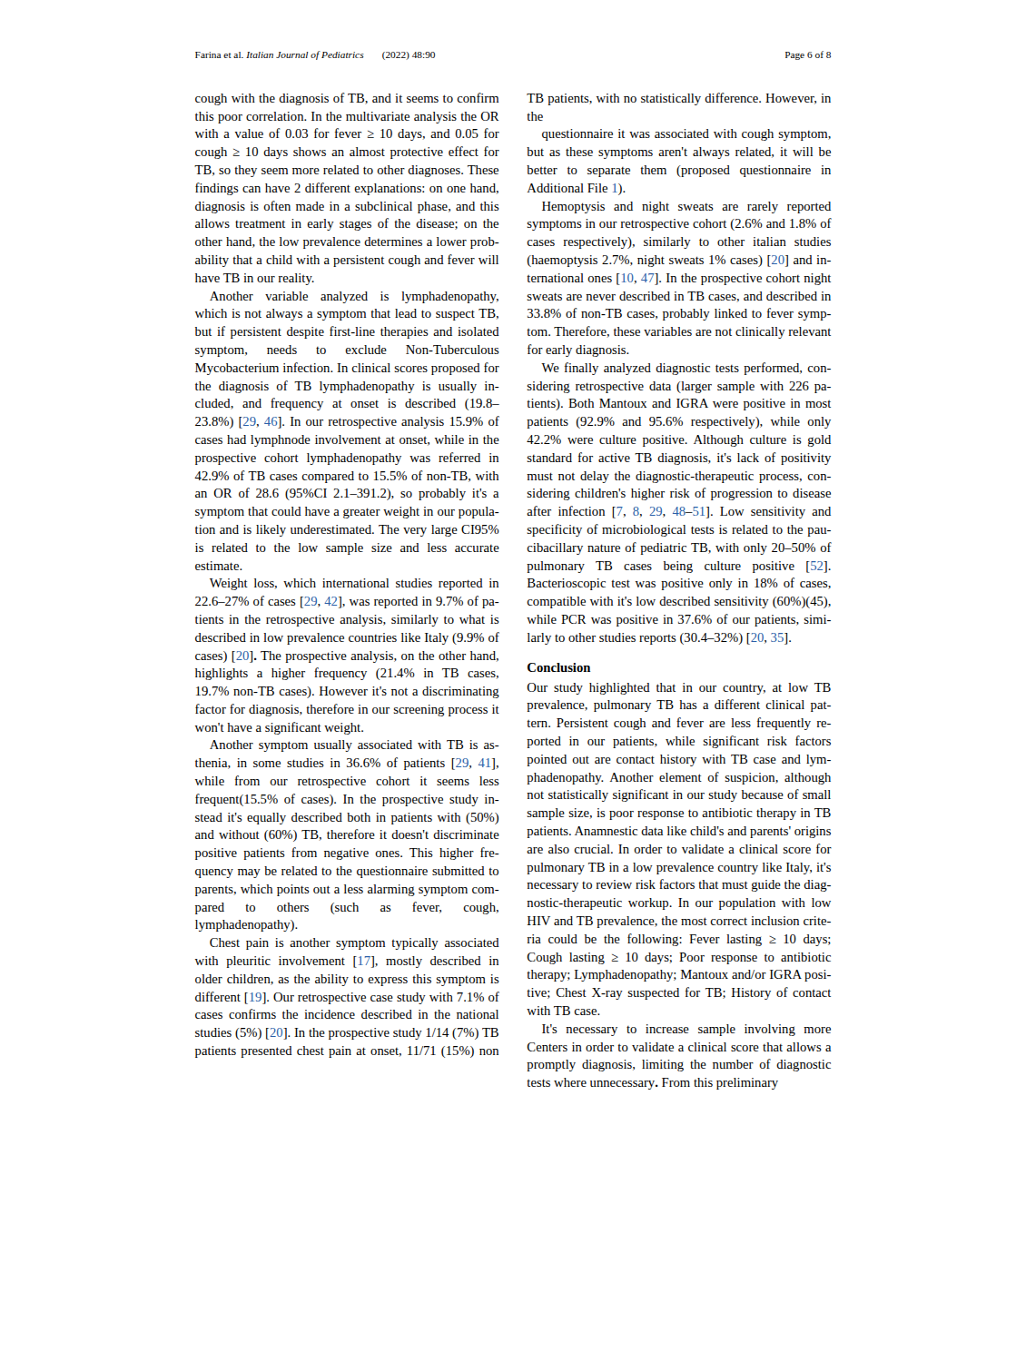Farina et al. Italian Journal of Pediatrics (2022) 48:90
Page 6 of 8
cough with the diagnosis of TB, and it seems to confirm this poor correlation. In the multivariate analysis the OR with a value of 0.03 for fever ≥ 10 days, and 0.05 for cough ≥ 10 days shows an almost protective effect for TB, so they seem more related to other diagnoses. These findings can have 2 different explanations: on one hand, diagnosis is often made in a subclinical phase, and this allows treatment in early stages of the disease; on the other hand, the low prevalence determines a lower probability that a child with a persistent cough and fever will have TB in our reality.
Another variable analyzed is lymphadenopathy, which is not always a symptom that lead to suspect TB, but if persistent despite first-line therapies and isolated symptom, needs to exclude Non-Tuberculous Mycobacterium infection. In clinical scores proposed for the diagnosis of TB lymphadenopathy is usually included, and frequency at onset is described (19.8–23.8%) [29, 46]. In our retrospective analysis 15.9% of cases had lymphnode involvement at onset, while in the prospective cohort lymphadenopathy was referred in 42.9% of TB cases compared to 15.5% of non-TB, with an OR of 28.6 (95%CI 2.1–391.2), so probably it's a symptom that could have a greater weight in our population and is likely underestimated. The very large CI95% is related to the low sample size and less accurate estimate.
Weight loss, which international studies reported in 22.6–27% of cases [29, 42], was reported in 9.7% of patients in the retrospective analysis, similarly to what is described in low prevalence countries like Italy (9.9% of cases) [20]. The prospective analysis, on the other hand, highlights a higher frequency (21.4% in TB cases, 19.7% non-TB cases). However it's not a discriminating factor for diagnosis, therefore in our screening process it won't have a significant weight.
Another symptom usually associated with TB is asthenia, in some studies in 36.6% of patients [29, 41], while from our retrospective cohort it seems less frequent(15.5% of cases). In the prospective study instead it's equally described both in patients with (50%) and without (60%) TB, therefore it doesn't discriminate positive patients from negative ones. This higher frequency may be related to the questionnaire submitted to parents, which points out a less alarming symptom compared to others (such as fever, cough, lymphadenopathy).
Chest pain is another symptom typically associated with pleuritic involvement [17], mostly described in older children, as the ability to express this symptom is different [19]. Our retrospective case study with 7.1% of cases confirms the incidence described in the national studies (5%) [20]. In the prospective study 1/14 (7%) TB patients presented chest pain at onset, 11/71 (15%) non TB patients, with no statistically difference. However, in the
questionnaire it was associated with cough symptom, but as these symptoms aren't always related, it will be better to separate them (proposed questionnaire in Additional File 1).
Hemoptysis and night sweats are rarely reported symptoms in our retrospective cohort (2.6% and 1.8% of cases respectively), similarly to other italian studies (haemoptysis 2.7%, night sweats 1% cases) [20] and international ones [10, 47]. In the prospective cohort night sweats are never described in TB cases, and described in 33.8% of non-TB cases, probably linked to fever symptom. Therefore, these variables are not clinically relevant for early diagnosis.
We finally analyzed diagnostic tests performed, considering retrospective data (larger sample with 226 patients). Both Mantoux and IGRA were positive in most patients (92.9% and 95.6% respectively), while only 42.2% were culture positive. Although culture is gold standard for active TB diagnosis, it's lack of positivity must not delay the diagnostic-therapeutic process, considering children's higher risk of progression to disease after infection [7, 8, 29, 48–51]. Low sensitivity and specificity of microbiological tests is related to the paucibacillary nature of pediatric TB, with only 20–50% of pulmonary TB cases being culture positive [52]. Bacterioscopic test was positive only in 18% of cases, compatible with it's low described sensitivity (60%)(45), while PCR was positive in 37.6% of our patients, similarly to other studies reports (30.4–32%) [20, 35].
Conclusion
Our study highlighted that in our country, at low TB prevalence, pulmonary TB has a different clinical pattern. Persistent cough and fever are less frequently reported in our patients, while significant risk factors pointed out are contact history with TB case and lymphadenopathy. Another element of suspicion, although not statistically significant in our study because of small sample size, is poor response to antibiotic therapy in TB patients. Anamnestic data like child's and parents' origins are also crucial. In order to validate a clinical score for pulmonary TB in a low prevalence country like Italy, it's necessary to review risk factors that must guide the diagnostic-therapeutic workup. In our population with low HIV and TB prevalence, the most correct inclusion criteria could be the following: Fever lasting ≥ 10 days; Cough lasting ≥ 10 days; Poor response to antibiotic therapy; Lymphadenopathy; Mantoux and/or IGRA positive; Chest X-ray suspected for TB; History of contact with TB case.
It's necessary to increase sample involving more Centers in order to validate a clinical score that allows a promptly diagnosis, limiting the number of diagnostic tests where unnecessary. From this preliminary